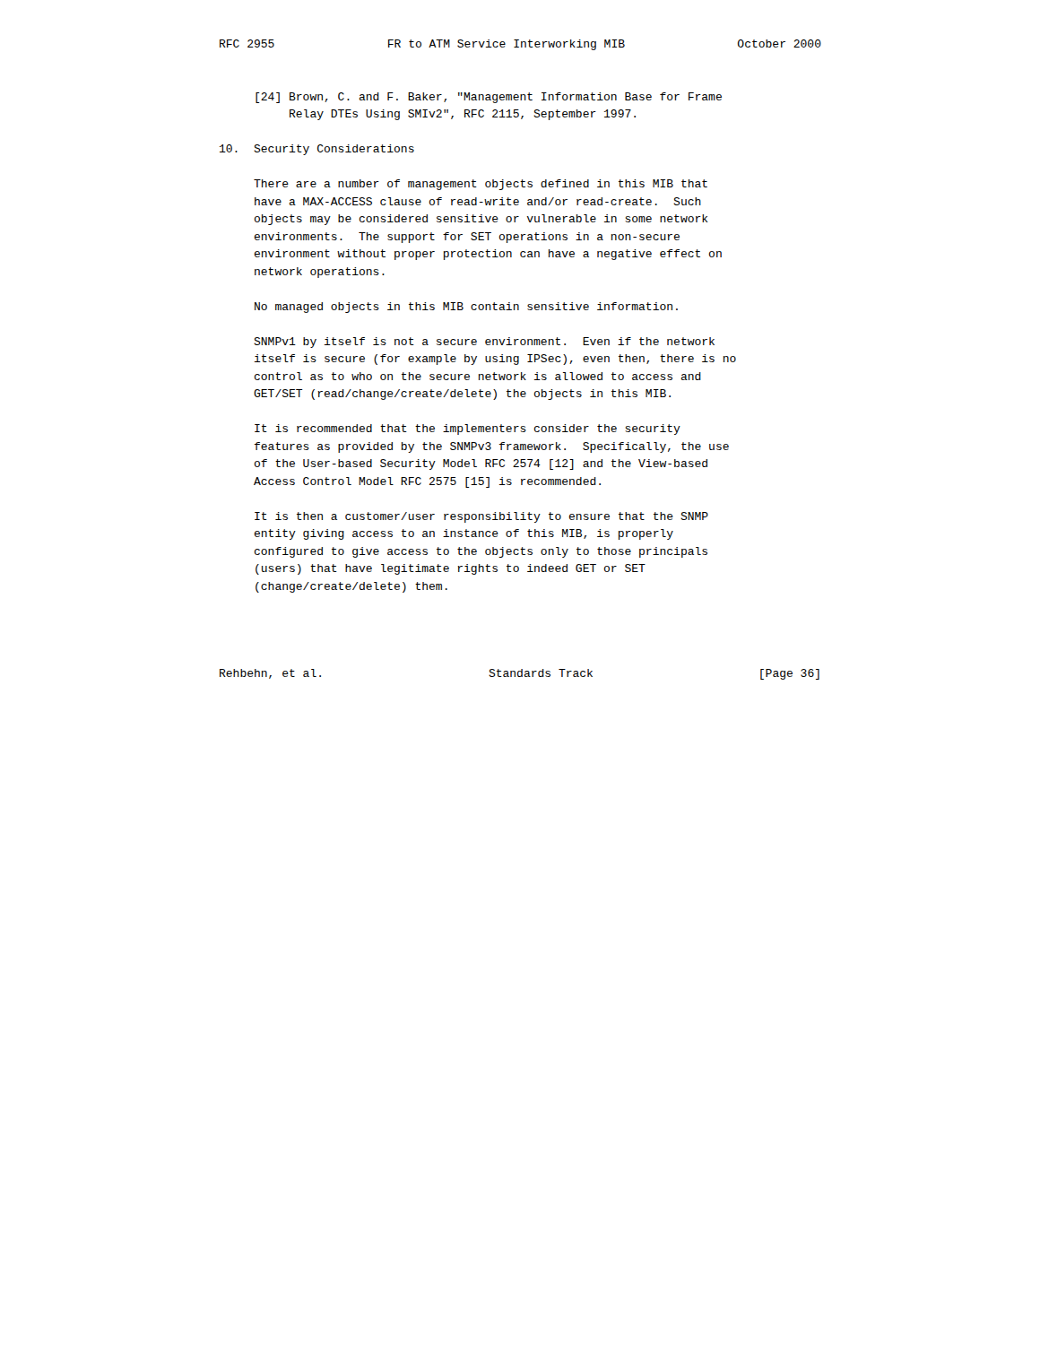RFC 2955 FR to ATM Service Interworking MIB October 2000
[24] Brown, C. and F. Baker, "Management Information Base for Frame
     Relay DTEs Using SMIv2", RFC 2115, September 1997.
10.  Security Considerations
There are a number of management objects defined in this MIB that
have a MAX-ACCESS clause of read-write and/or read-create.  Such
objects may be considered sensitive or vulnerable in some network
environments.  The support for SET operations in a non-secure
environment without proper protection can have a negative effect on
network operations.
No managed objects in this MIB contain sensitive information.
SNMPv1 by itself is not a secure environment.  Even if the network
itself is secure (for example by using IPSec), even then, there is no
control as to who on the secure network is allowed to access and
GET/SET (read/change/create/delete) the objects in this MIB.
It is recommended that the implementers consider the security
features as provided by the SNMPv3 framework.  Specifically, the use
of the User-based Security Model RFC 2574 [12] and the View-based
Access Control Model RFC 2575 [15] is recommended.
It is then a customer/user responsibility to ensure that the SNMP
entity giving access to an instance of this MIB, is properly
configured to give access to the objects only to those principals
(users) that have legitimate rights to indeed GET or SET
(change/create/delete) them.
Rehbehn, et al. Standards Track [Page 36]